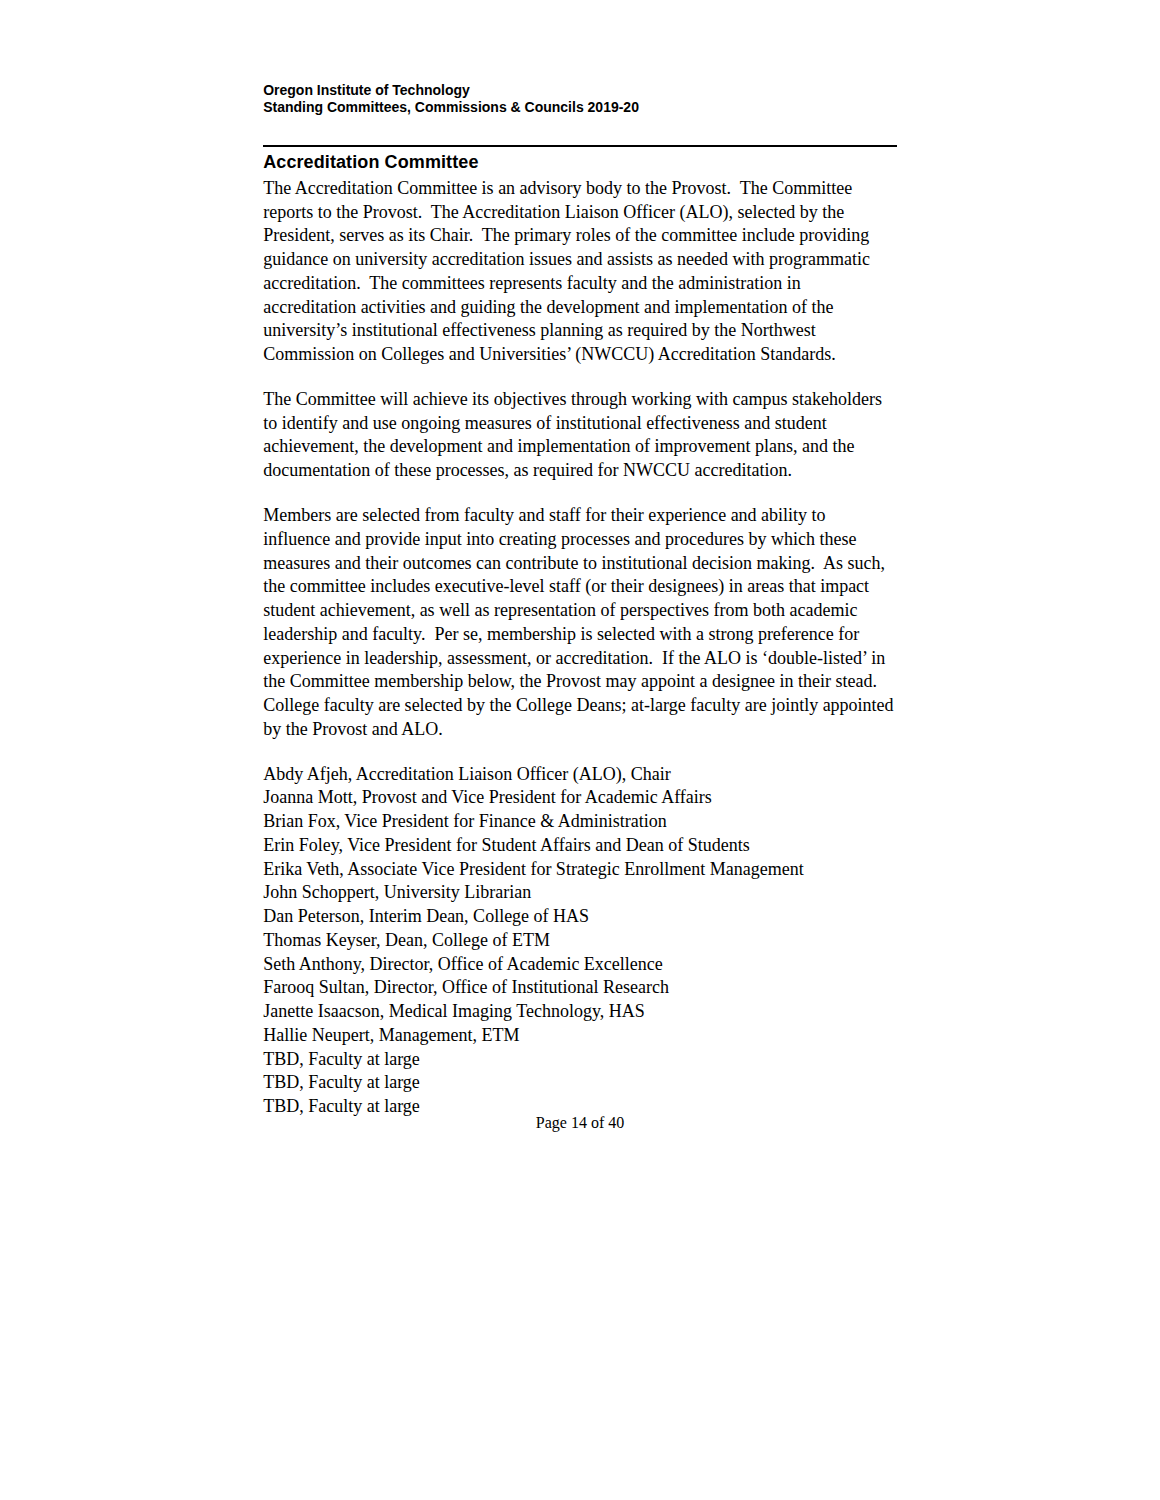Oregon Institute of Technology
Standing Committees, Commissions & Councils 2019-20
Accreditation Committee
The Accreditation Committee is an advisory body to the Provost. The Committee reports to the Provost. The Accreditation Liaison Officer (ALO), selected by the President, serves as its Chair. The primary roles of the committee include providing guidance on university accreditation issues and assists as needed with programmatic accreditation. The committees represents faculty and the administration in accreditation activities and guiding the development and implementation of the university’s institutional effectiveness planning as required by the Northwest Commission on Colleges and Universities’ (NWCCU) Accreditation Standards.
The Committee will achieve its objectives through working with campus stakeholders to identify and use ongoing measures of institutional effectiveness and student achievement, the development and implementation of improvement plans, and the documentation of these processes, as required for NWCCU accreditation.
Members are selected from faculty and staff for their experience and ability to influence and provide input into creating processes and procedures by which these measures and their outcomes can contribute to institutional decision making. As such, the committee includes executive-level staff (or their designees) in areas that impact student achievement, as well as representation of perspectives from both academic leadership and faculty. Per se, membership is selected with a strong preference for experience in leadership, assessment, or accreditation. If the ALO is ‘double-listed’ in the Committee membership below, the Provost may appoint a designee in their stead. College faculty are selected by the College Deans; at-large faculty are jointly appointed by the Provost and ALO.
Abdy Afjeh, Accreditation Liaison Officer (ALO), Chair
Joanna Mott, Provost and Vice President for Academic Affairs
Brian Fox, Vice President for Finance & Administration
Erin Foley, Vice President for Student Affairs and Dean of Students
Erika Veth, Associate Vice President for Strategic Enrollment Management
John Schoppert, University Librarian
Dan Peterson, Interim Dean, College of HAS
Thomas Keyser, Dean, College of ETM
Seth Anthony, Director, Office of Academic Excellence
Farooq Sultan, Director, Office of Institutional Research
Janette Isaacson, Medical Imaging Technology, HAS
Hallie Neupert, Management, ETM
TBD, Faculty at large
TBD, Faculty at large
TBD, Faculty at large
Page 14 of 40